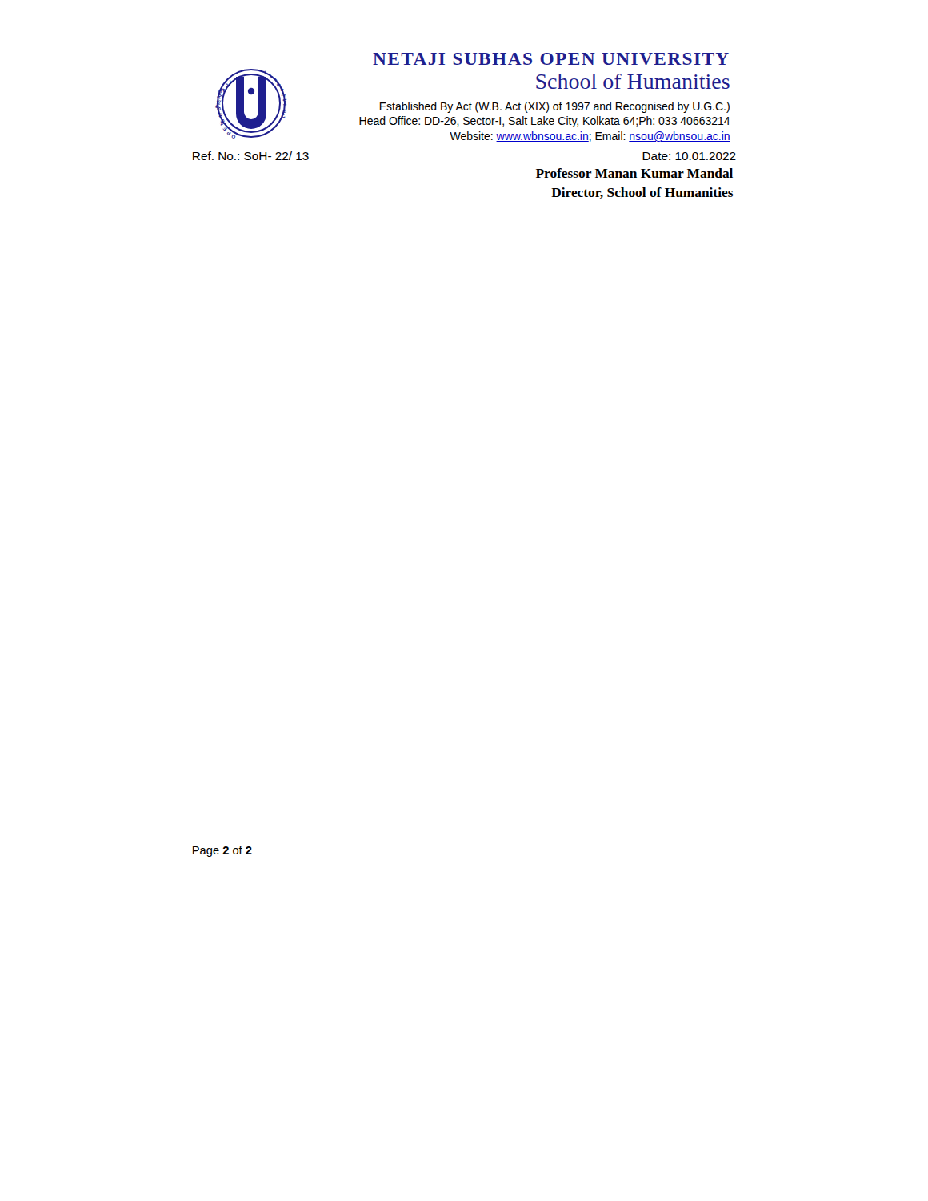N E T A J I S U B H A S O P E N U N I V E R S I T Y
NETAJI SUBHAS OPEN UNIVERSITY
School of Humanities
Established By Act (W.B. Act (XIX) of 1997 and Recognised by U.G.C.)
Head Office: DD-26, Sector-I, Salt Lake City, Kolkata 64;Ph: 033 40663214
Website: www.wbnsou.ac.in; Email: nsou@wbnsou.ac.in
Ref. No.: SoH- 22/ 13
Date: 10.01.2022
Professor Manan Kumar Mandal
Director, School of Humanities
Page 2 of 2